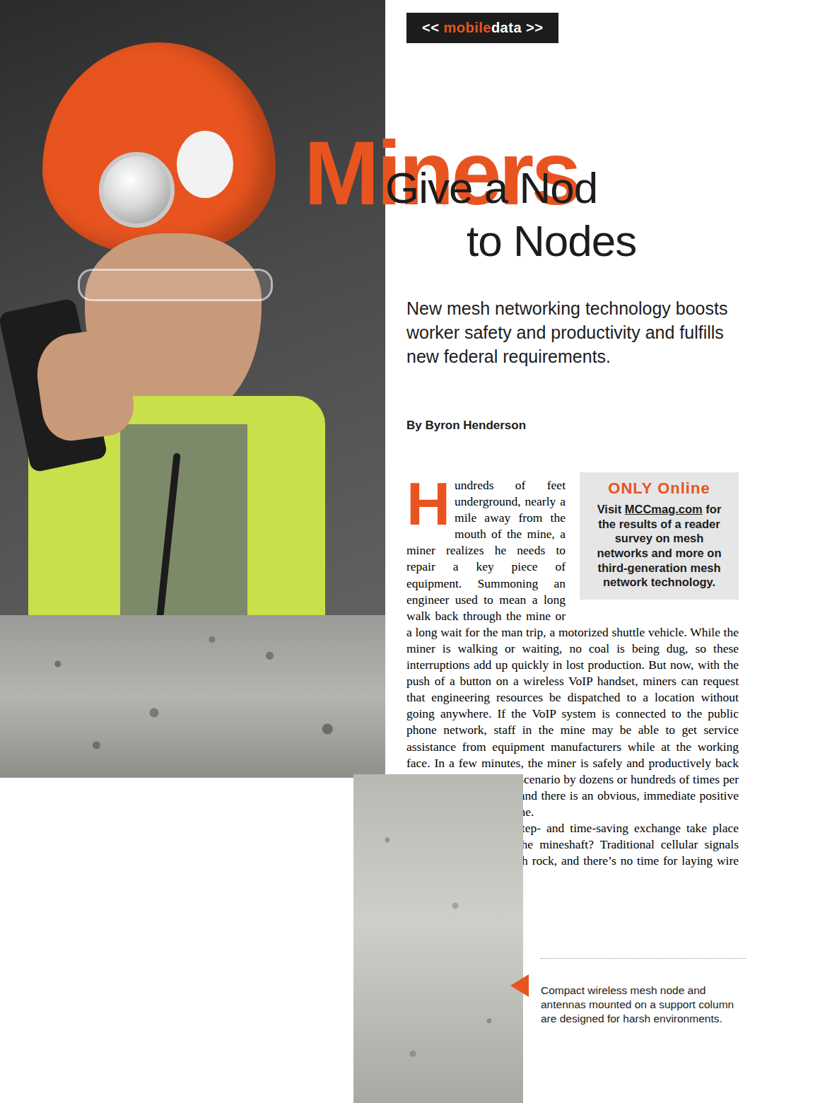<< mobiledata >>
Miners
Give a Nod
to Nodes
New mesh networking technology boosts worker safety and productivity and fulfills new federal requirements.
By Byron Henderson
ONLY Online
Visit MCCmag.com for the results of a reader survey on mesh networks and more on third-generation mesh network technology.
Hundreds of feet underground, nearly a mile away from the mouth of the mine, a miner realizes he needs to repair a key piece of equipment. Summoning an engineer used to mean a long walk back through the mine or a long wait for the man trip, a motorized shuttle vehicle. While the miner is walking or waiting, no coal is being dug, so these interruptions add up quickly in lost production. But now, with the push of a button on a wireless VoIP handset, miners can request that engineering resources be dispatched to a location without going anywhere. If the VoIP system is connected to the public phone network, staff in the mine may be able to get service assistance from equipment manufacturers while at the working face. In a few minutes, the miner is safely and productively back to work. Multiply this scenario by dozens or hundreds of times per week in a large mine, and there is an obvious, immediate positive impact to the bottom line.
But how did this step- and time-saving exchange take place nearly a mile down the mineshaft? Traditional cellular signals don’t propagate through rock, and there’s no time for laying wire phone lines
Compact wireless mesh node and antennas mounted on a support column are designed for harsh environments.